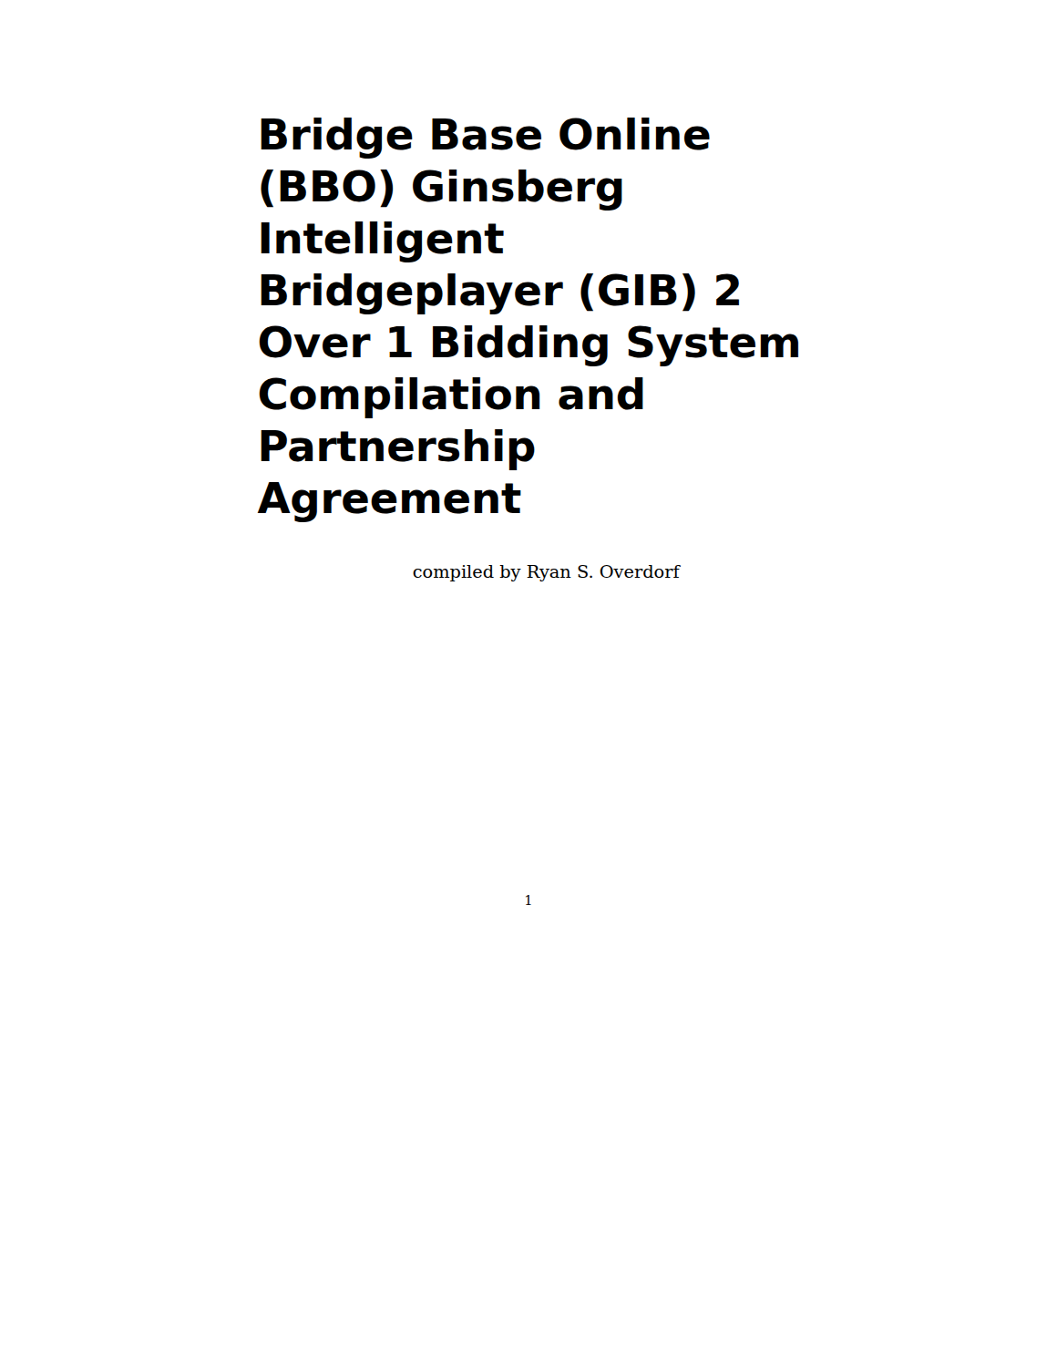Bridge Base Online (BBO) Ginsberg Intelligent Bridgeplayer (GIB) 2 Over 1 Bidding System Compilation and Partnership Agreement
compiled by Ryan S. Overdorf
1